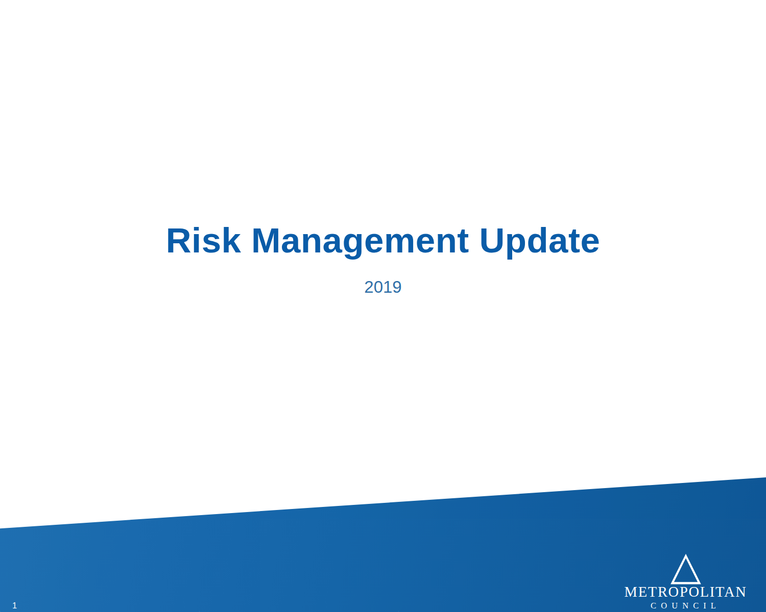Risk Management Update
2019
1
△ METROPOLITAN COUNCIL